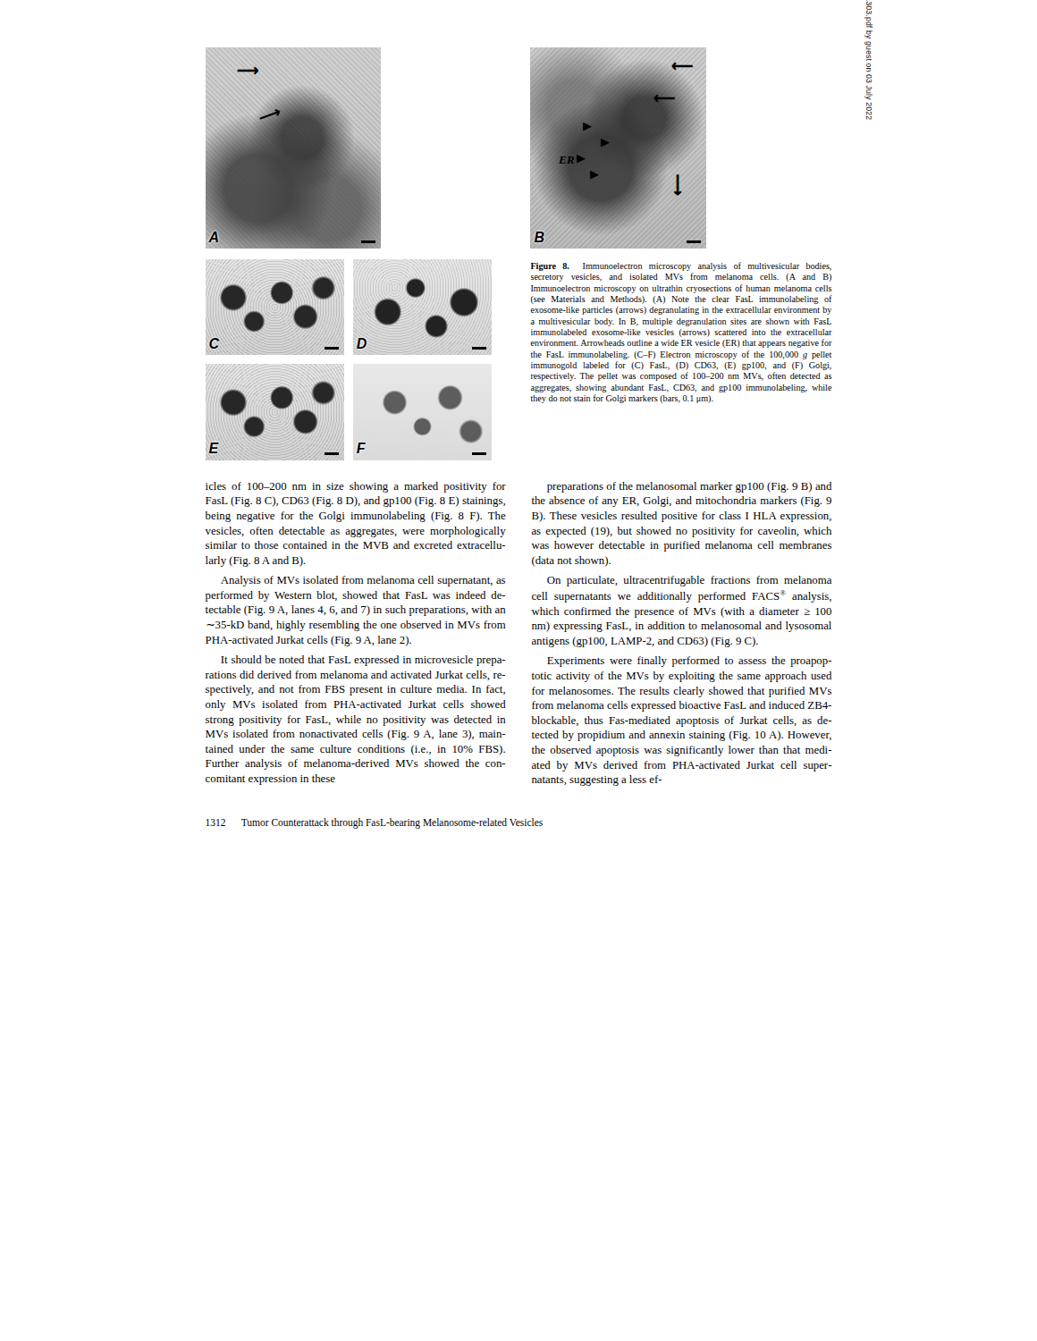Downloaded from http://rupress.org/jem/article-pdf/195/10/1303/1136990/jem195101303.pdf by guest on 03 July 2022
⟶ ⟶ A
⟵ ⟵ ⟵ ▶ ▶ ▶ ▶ ER B
C
D
E
F
Figure 8. Immunoelectron microscopy analysis of multivesicular bodies, secretory vesicles, and isolated MVs from melanoma cells. (A and B) Immunoelectron microscopy on ultrathin cryosections of human melanoma cells (see Materials and Methods). (A) Note the clear FasL immunolabeling of exosome-like particles (arrows) degranulating in the extracellular environment by a multivesicular body. In B, multiple degranulation sites are shown with FasL immunolabeled exosome-like vesicles (arrows) scattered into the extracellular environment. Arrowheads outline a wide ER vesicle (ER) that appears negative for the FasL immunolabeling. (C–F) Electron microscopy of the 100,000 g pellet immunogold labeled for (C) FasL, (D) CD63, (E) gp100, and (F) Golgi, respectively. The pellet was composed of 100–200 nm MVs, often detected as aggregates, showing abundant FasL, CD63, and gp100 immunolabeling, while they do not stain for Golgi markers (bars, 0.1 μm).
icles of 100–200 nm in size showing a marked positivity for FasL (Fig. 8 C), CD63 (Fig. 8 D), and gp100 (Fig. 8 E) stainings, being negative for the Golgi immunolabeling (Fig. 8 F). The vesicles, often detectable as aggregates, were morphologically similar to those contained in the MVB and excreted extracellularly (Fig. 8 A and B).
Analysis of MVs isolated from melanoma cell supernatant, as performed by Western blot, showed that FasL was indeed detectable (Fig. 9 A, lanes 4, 6, and 7) in such preparations, with an ∼35-kD band, highly resembling the one observed in MVs from PHA-activated Jurkat cells (Fig. 9 A, lane 2).
It should be noted that FasL expressed in microvesicle preparations did derived from melanoma and activated Jurkat cells, respectively, and not from FBS present in culture media. In fact, only MVs isolated from PHA-activated Jurkat cells showed strong positivity for FasL, while no positivity was detected in MVs isolated from nonactivated cells (Fig. 9 A, lane 3), maintained under the same culture conditions (i.e., in 10% FBS). Further analysis of melanoma-derived MVs showed the concomitant expression in these
preparations of the melanosomal marker gp100 (Fig. 9 B) and the absence of any ER, Golgi, and mitochondria markers (Fig. 9 B). These vesicles resulted positive for class I HLA expression, as expected (19), but showed no positivity for caveolin, which was however detectable in purified melanoma cell membranes (data not shown).
On particulate, ultracentrifugable fractions from melanoma cell supernatants we additionally performed FACS® analysis, which confirmed the presence of MVs (with a diameter ≥ 100 nm) expressing FasL, in addition to melanosomal and lysosomal antigens (gp100, LAMP-2, and CD63) (Fig. 9 C).
Experiments were finally performed to assess the proapoptotic activity of the MVs by exploiting the same approach used for melanosomes. The results clearly showed that purified MVs from melanoma cells expressed bioactive FasL and induced ZB4-blockable, thus Fas-mediated apoptosis of Jurkat cells, as detected by propidium and annexin staining (Fig. 10 A). However, the observed apoptosis was significantly lower than that mediated by MVs derived from PHA-activated Jurkat cell supernatants, suggesting a less ef-
1312 Tumor Counterattack through FasL-bearing Melanosome-related Vesicles